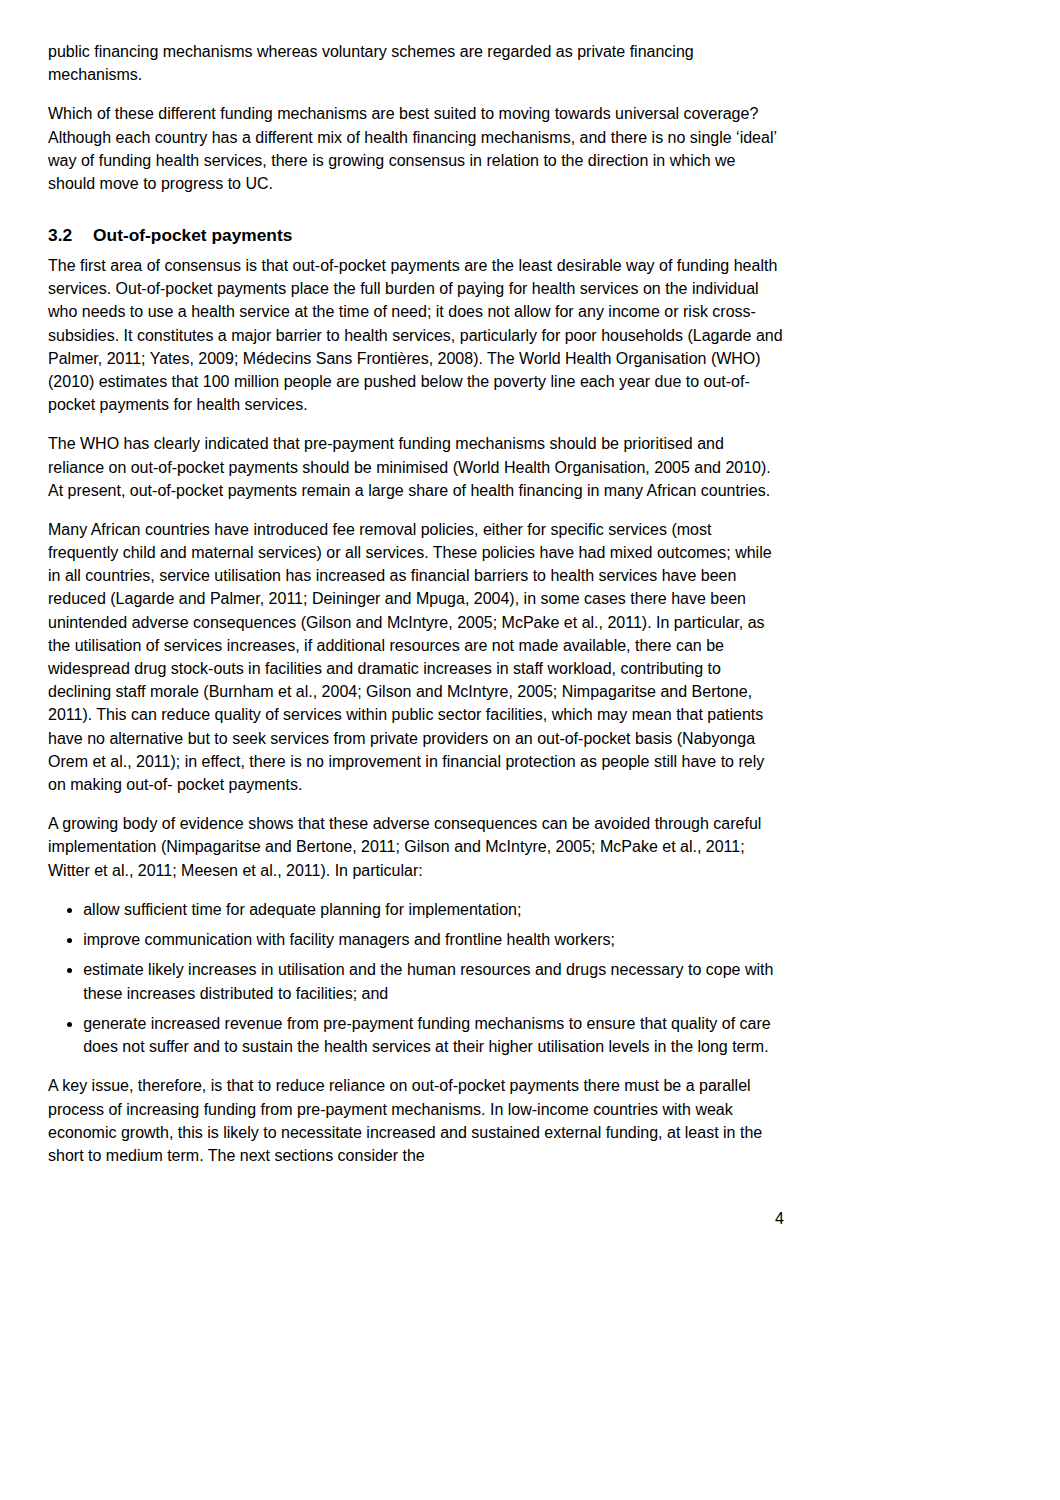public financing mechanisms whereas voluntary schemes are regarded as private financing mechanisms.
Which of these different funding mechanisms are best suited to moving towards universal coverage? Although each country has a different mix of health financing mechanisms, and there is no single ‘ideal’ way of funding health services, there is growing consensus in relation to the direction in which we should move to progress to UC.
3.2 Out-of-pocket payments
The first area of consensus is that out-of-pocket payments are the least desirable way of funding health services. Out-of-pocket payments place the full burden of paying for health services on the individual who needs to use a health service at the time of need; it does not allow for any income or risk cross-subsidies. It constitutes a major barrier to health services, particularly for poor households (Lagarde and Palmer, 2011; Yates, 2009; Médecins Sans Frontières, 2008). The World Health Organisation (WHO) (2010) estimates that 100 million people are pushed below the poverty line each year due to out-of-pocket payments for health services.
The WHO has clearly indicated that pre-payment funding mechanisms should be prioritised and reliance on out-of-pocket payments should be minimised (World Health Organisation, 2005 and 2010). At present, out-of-pocket payments remain a large share of health financing in many African countries.
Many African countries have introduced fee removal policies, either for specific services (most frequently child and maternal services) or all services. These policies have had mixed outcomes; while in all countries, service utilisation has increased as financial barriers to health services have been reduced (Lagarde and Palmer, 2011; Deininger and Mpuga, 2004), in some cases there have been unintended adverse consequences (Gilson and McIntyre, 2005; McPake et al., 2011). In particular, as the utilisation of services increases, if additional resources are not made available, there can be widespread drug stock-outs in facilities and dramatic increases in staff workload, contributing to declining staff morale (Burnham et al., 2004; Gilson and McIntyre, 2005; Nimpagaritse and Bertone, 2011). This can reduce quality of services within public sector facilities, which may mean that patients have no alternative but to seek services from private providers on an out-of-pocket basis (Nabyonga Orem et al., 2011); in effect, there is no improvement in financial protection as people still have to rely on making out-of- pocket payments.
A growing body of evidence shows that these adverse consequences can be avoided through careful implementation (Nimpagaritse and Bertone, 2011; Gilson and McIntyre, 2005; McPake et al., 2011; Witter et al., 2011; Meesen et al., 2011). In particular:
allow sufficient time for adequate planning for implementation;
improve communication with facility managers and frontline health workers;
estimate likely increases in utilisation and the human resources and drugs necessary to cope with these increases distributed to facilities; and
generate increased revenue from pre-payment funding mechanisms to ensure that quality of care does not suffer and to sustain the health services at their higher utilisation levels in the long term.
A key issue, therefore, is that to reduce reliance on out-of-pocket payments there must be a parallel process of increasing funding from pre-payment mechanisms. In low-income countries with weak economic growth, this is likely to necessitate increased and sustained external funding, at least in the short to medium term. The next sections consider the
4